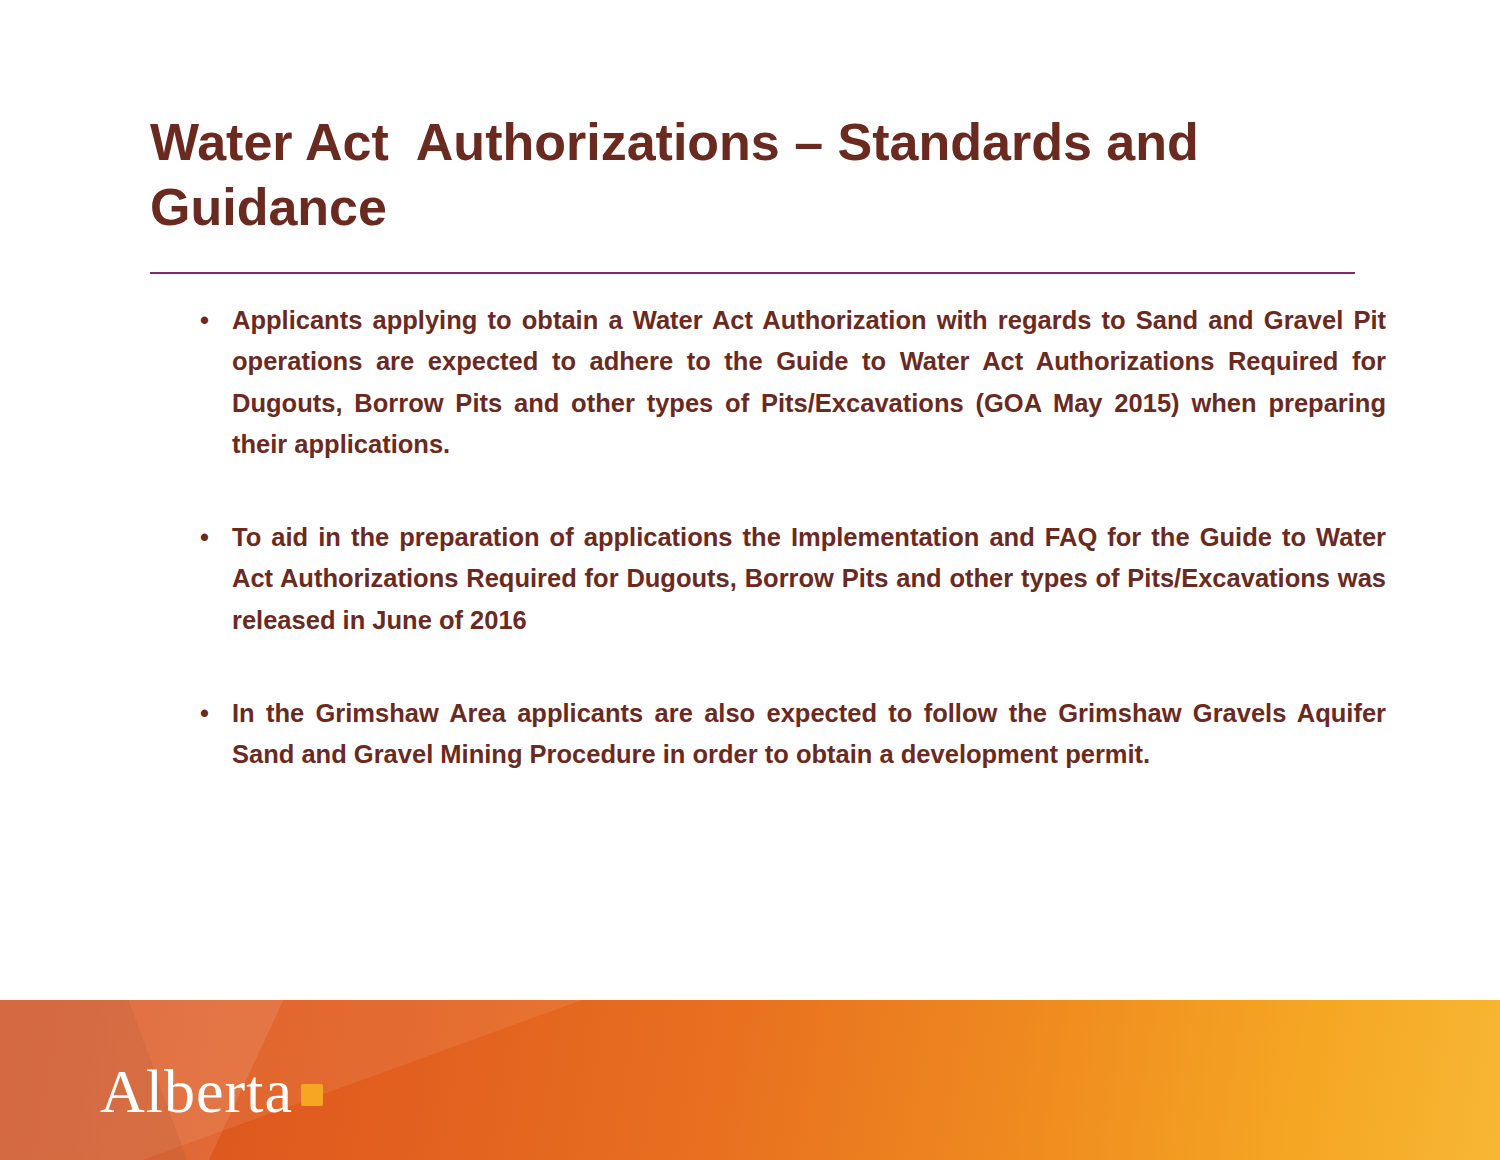Water Act Authorizations – Standards and Guidance
Applicants applying to obtain a Water Act Authorization with regards to Sand and Gravel Pit operations are expected to adhere to the Guide to Water Act Authorizations Required for Dugouts, Borrow Pits and other types of Pits/Excavations (GOA May 2015) when preparing their applications.
To aid in the preparation of applications the Implementation and FAQ for the Guide to Water Act Authorizations Required for Dugouts, Borrow Pits and other types of Pits/Excavations was released in June of 2016
In the Grimshaw Area applicants are also expected to follow the Grimshaw Gravels Aquifer Sand and Gravel Mining Procedure in order to obtain a development permit.
Alberta